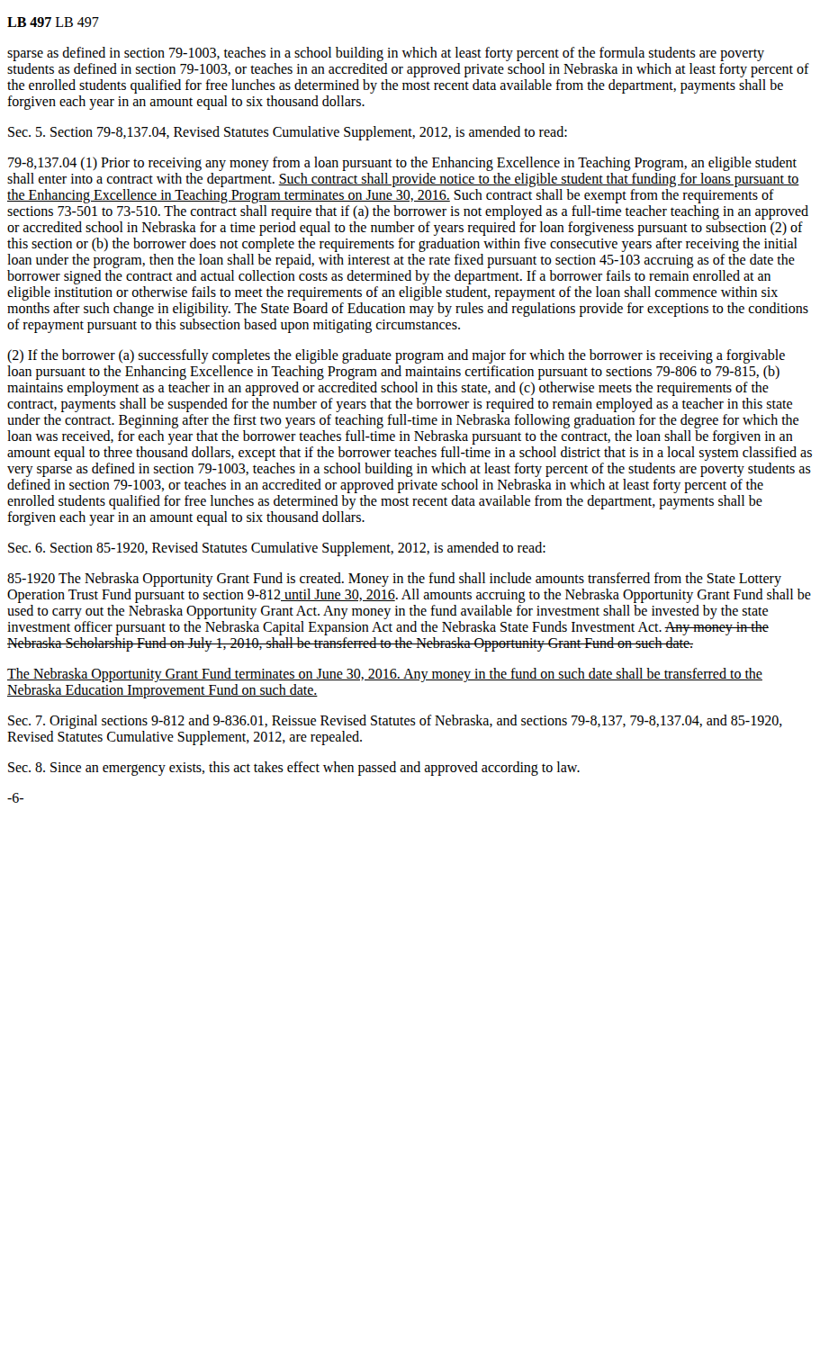LB 497 LB 497
sparse as defined in section 79-1003, teaches in a school building in which at least forty percent of the formula students are poverty students as defined in section 79-1003, or teaches in an accredited or approved private school in Nebraska in which at least forty percent of the enrolled students qualified for free lunches as determined by the most recent data available from the department, payments shall be forgiven each year in an amount equal to six thousand dollars.
Sec. 5. Section 79-8,137.04, Revised Statutes Cumulative Supplement, 2012, is amended to read:
79-8,137.04 (1) Prior to receiving any money from a loan pursuant to the Enhancing Excellence in Teaching Program, an eligible student shall enter into a contract with the department. Such contract shall provide notice to the eligible student that funding for loans pursuant to the Enhancing Excellence in Teaching Program terminates on June 30, 2016. Such contract shall be exempt from the requirements of sections 73-501 to 73-510. The contract shall require that if (a) the borrower is not employed as a full-time teacher teaching in an approved or accredited school in Nebraska for a time period equal to the number of years required for loan forgiveness pursuant to subsection (2) of this section or (b) the borrower does not complete the requirements for graduation within five consecutive years after receiving the initial loan under the program, then the loan shall be repaid, with interest at the rate fixed pursuant to section 45-103 accruing as of the date the borrower signed the contract and actual collection costs as determined by the department. If a borrower fails to remain enrolled at an eligible institution or otherwise fails to meet the requirements of an eligible student, repayment of the loan shall commence within six months after such change in eligibility. The State Board of Education may by rules and regulations provide for exceptions to the conditions of repayment pursuant to this subsection based upon mitigating circumstances.
(2) If the borrower (a) successfully completes the eligible graduate program and major for which the borrower is receiving a forgivable loan pursuant to the Enhancing Excellence in Teaching Program and maintains certification pursuant to sections 79-806 to 79-815, (b) maintains employment as a teacher in an approved or accredited school in this state, and (c) otherwise meets the requirements of the contract, payments shall be suspended for the number of years that the borrower is required to remain employed as a teacher in this state under the contract. Beginning after the first two years of teaching full-time in Nebraska following graduation for the degree for which the loan was received, for each year that the borrower teaches full-time in Nebraska pursuant to the contract, the loan shall be forgiven in an amount equal to three thousand dollars, except that if the borrower teaches full-time in a school district that is in a local system classified as very sparse as defined in section 79-1003, teaches in a school building in which at least forty percent of the students are poverty students as defined in section 79-1003, or teaches in an accredited or approved private school in Nebraska in which at least forty percent of the enrolled students qualified for free lunches as determined by the most recent data available from the department, payments shall be forgiven each year in an amount equal to six thousand dollars.
Sec. 6. Section 85-1920, Revised Statutes Cumulative Supplement, 2012, is amended to read:
85-1920 The Nebraska Opportunity Grant Fund is created. Money in the fund shall include amounts transferred from the State Lottery Operation Trust Fund pursuant to section 9-812 until June 30, 2016. All amounts accruing to the Nebraska Opportunity Grant Fund shall be used to carry out the Nebraska Opportunity Grant Act. Any money in the fund available for investment shall be invested by the state investment officer pursuant to the Nebraska Capital Expansion Act and the Nebraska State Funds Investment Act. Any money in the Nebraska Scholarship Fund on July 1, 2010, shall be transferred to the Nebraska Opportunity Grant Fund on such date.
The Nebraska Opportunity Grant Fund terminates on June 30, 2016. Any money in the fund on such date shall be transferred to the Nebraska Education Improvement Fund on such date.
Sec. 7. Original sections 9-812 and 9-836.01, Reissue Revised Statutes of Nebraska, and sections 79-8,137, 79-8,137.04, and 85-1920, Revised Statutes Cumulative Supplement, 2012, are repealed.
Sec. 8. Since an emergency exists, this act takes effect when passed and approved according to law.
-6-